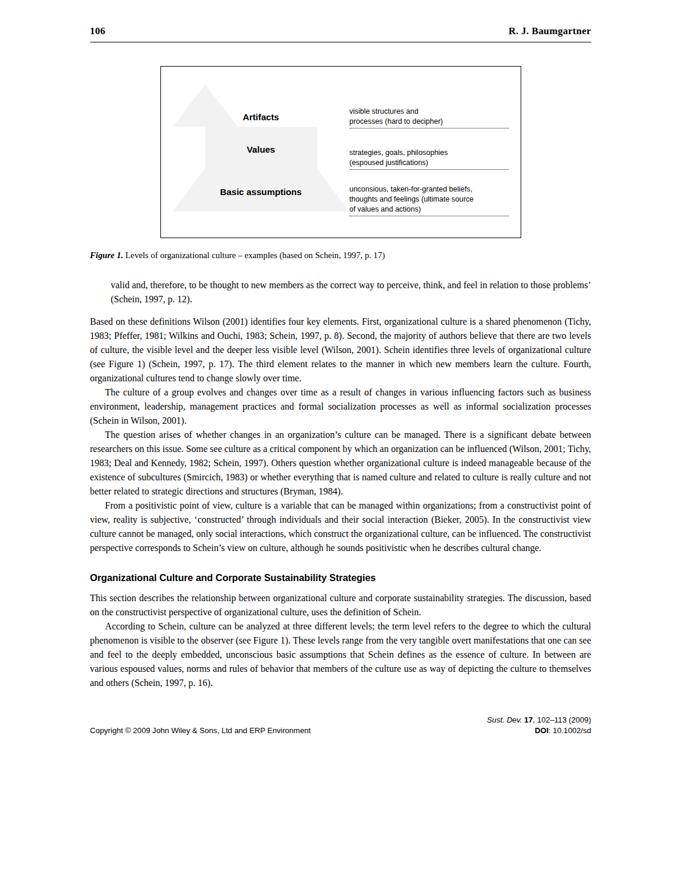106 R. J. Baumgartner
Artifacts
Values
Basic assumptions
visible structures and
processes (hard to decipher)
strategies, goals, philosophies
(espoused justifications)
unconsious, taken-for-granted beliefs,
thoughts and feelings (ultimate source
of values and actions)
Figure 1. Levels of organizational culture – examples (based on Schein, 1997, p. 17)
valid and, therefore, to be thought to new members as the correct way to perceive, think, and feel in relation to those problems’ (Schein, 1997, p. 12).
Based on these definitions Wilson (2001) identifies four key elements. First, organizational culture is a shared phenomenon (Tichy, 1983; Pfeffer, 1981; Wilkins and Ouchi, 1983; Schein, 1997, p. 8). Second, the majority of authors believe that there are two levels of culture, the visible level and the deeper less visible level (Wilson, 2001). Schein identifies three levels of organizational culture (see Figure 1) (Schein, 1997, p. 17). The third element relates to the manner in which new members learn the culture. Fourth, organizational cultures tend to change slowly over time.
The culture of a group evolves and changes over time as a result of changes in various influencing factors such as business environment, leadership, management practices and formal socialization processes as well as informal socialization processes (Schein in Wilson, 2001).
The question arises of whether changes in an organization’s culture can be managed. There is a significant debate between researchers on this issue. Some see culture as a critical component by which an organization can be influenced (Wilson, 2001; Tichy, 1983; Deal and Kennedy, 1982; Schein, 1997). Others question whether organizational culture is indeed manageable because of the existence of subcultures (Smircich, 1983) or whether everything that is named culture and related to culture is really culture and not better related to strategic directions and structures (Bryman, 1984).
From a positivistic point of view, culture is a variable that can be managed within organizations; from a constructivist point of view, reality is subjective, ‘constructed’ through individuals and their social interaction (Bieker, 2005). In the constructivist view culture cannot be managed, only social interactions, which construct the organizational culture, can be influenced. The constructivist perspective corresponds to Schein’s view on culture, although he sounds positivistic when he describes cultural change.
Organizational Culture and Corporate Sustainability Strategies
This section describes the relationship between organizational culture and corporate sustainability strategies. The discussion, based on the constructivist perspective of organizational culture, uses the definition of Schein.
According to Schein, culture can be analyzed at three different levels; the term level refers to the degree to which the cultural phenomenon is visible to the observer (see Figure 1). These levels range from the very tangible overt manifestations that one can see and feel to the deeply embedded, unconscious basic assumptions that Schein defines as the essence of culture. In between are various espoused values, norms and rules of behavior that members of the culture use as way of depicting the culture to themselves and others (Schein, 1997, p. 16).
Copyright © 2009 John Wiley & Sons, Ltd and ERP Environment
Sust. Dev. 17, 102–113 (2009)
DOI: 10.1002/sd